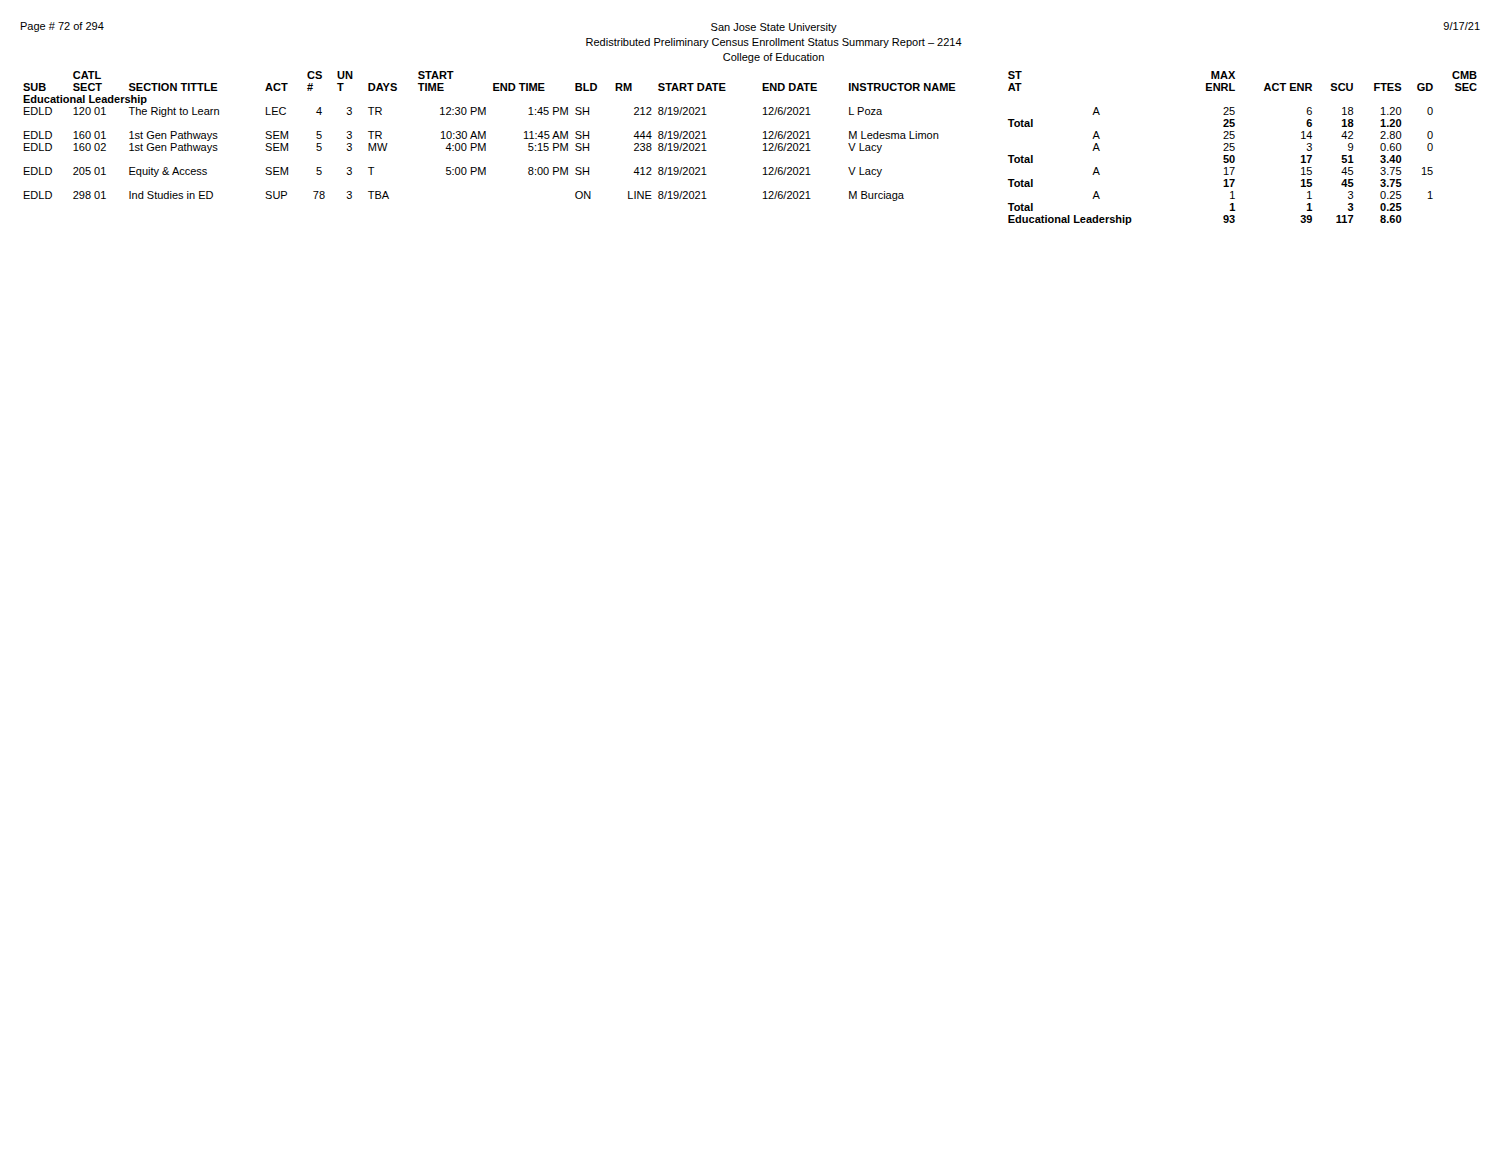Page # 72 of 294
San Jose State University
Redistributed Preliminary Census Enrollment Status Summary Report – 2214
College of Education
9/17/21
| SUB | CATL SECT | SECTION TITTLE | ACT | CS # | UN T | DAYS | START TIME | END TIME | BLD | RM | START DATE | END DATE | INSTRUCTOR NAME | ST AT | MAX ENRL | ACT ENR | SCU | FTES | GD | CMB SEC |
| --- | --- | --- | --- | --- | --- | --- | --- | --- | --- | --- | --- | --- | --- | --- | --- | --- | --- | --- | --- | --- |
| Educational Leadership |
| EDLD | 120 01 | The Right to Learn | LEC | 4 | 3 | TR | 12:30 PM | 1:45 PM | SH | 212 | 8/19/2021 | 12/6/2021 | L Poza | A | 25 | 6 | 18 | 1.20 | 0 | |
| | Total | 25 | 6 | 18 | 1.20 | | |
| EDLD | 160 01 | 1st Gen Pathways | SEM | 5 | 3 | TR | 10:30 AM | 11:45 AM | SH | 444 | 8/19/2021 | 12/6/2021 | M Ledesma Limon | A | 25 | 14 | 42 | 2.80 | 0 | |
| EDLD | 160 02 | 1st Gen Pathways | SEM | 5 | 3 | MW | 4:00 PM | 5:15 PM | SH | 238 | 8/19/2021 | 12/6/2021 | V Lacy | A | 25 | 3 | 9 | 0.60 | 0 | |
| | Total | 50 | 17 | 51 | 3.40 | | |
| EDLD | 205 01 | Equity & Access | SEM | 5 | 3 | T | 5:00 PM | 8:00 PM | SH | 412 | 8/19/2021 | 12/6/2021 | V Lacy | A | 17 | 15 | 45 | 3.75 | 15 | |
| | Total | 17 | 15 | 45 | 3.75 | | |
| EDLD | 298 01 | Ind Studies in ED | SUP | 78 | 3 | TBA | | | ON | LINE | 8/19/2021 | 12/6/2021 | M Burciaga | A | 1 | 1 | 3 | 0.25 | 1 | |
| | Total | 1 | 1 | 3 | 0.25 | | |
| | Educational Leadership | 93 | 39 | 117 | 8.60 | | |